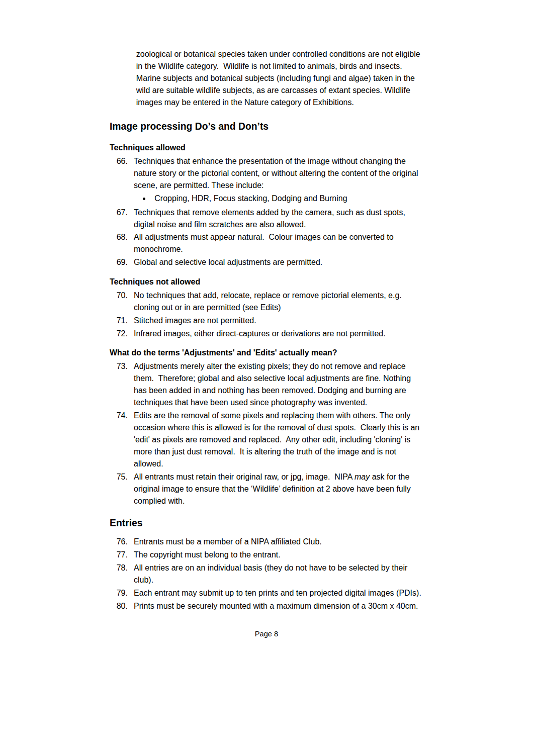zoological or botanical species taken under controlled conditions are not eligible in the Wildlife category. Wildlife is not limited to animals, birds and insects. Marine subjects and botanical subjects (including fungi and algae) taken in the wild are suitable wildlife subjects, as are carcasses of extant species. Wildlife images may be entered in the Nature category of Exhibitions.
Image processing Do’s and Don’ts
Techniques allowed
Techniques that enhance the presentation of the image without changing the nature story or the pictorial content, or without altering the content of the original scene, are permitted. These include:
Cropping, HDR, Focus stacking, Dodging and Burning
Techniques that remove elements added by the camera, such as dust spots, digital noise and film scratches are also allowed.
All adjustments must appear natural. Colour images can be converted to monochrome.
Global and selective local adjustments are permitted.
Techniques not allowed
No techniques that add, relocate, replace or remove pictorial elements, e.g. cloning out or in are permitted (see Edits)
Stitched images are not permitted.
Infrared images, either direct-captures or derivations are not permitted.
What do the terms 'Adjustments' and 'Edits' actually mean?
Adjustments merely alter the existing pixels; they do not remove and replace them. Therefore; global and also selective local adjustments are fine. Nothing has been added in and nothing has been removed. Dodging and burning are techniques that have been used since photography was invented.
Edits are the removal of some pixels and replacing them with others. The only occasion where this is allowed is for the removal of dust spots. Clearly this is an 'edit' as pixels are removed and replaced. Any other edit, including 'cloning' is more than just dust removal. It is altering the truth of the image and is not allowed.
All entrants must retain their original raw, or jpg, image. NIPA may ask for the original image to ensure that the ‘Wildlife’ definition at 2 above have been fully complied with.
Entries
Entrants must be a member of a NIPA affiliated Club.
The copyright must belong to the entrant.
All entries are on an individual basis (they do not have to be selected by their club).
Each entrant may submit up to ten prints and ten projected digital images (PDIs).
Prints must be securely mounted with a maximum dimension of a 30cm x 40cm.
Page 8